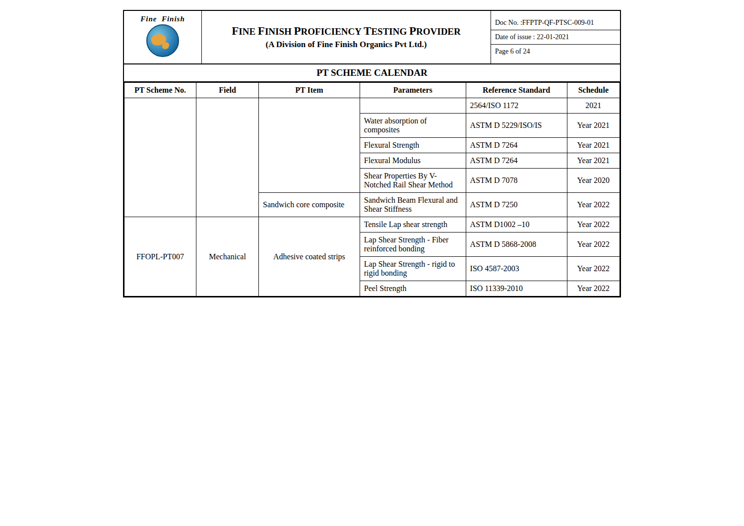| Fine Finish | F INE F INISH P ROFICIENCY T ESTING P ROVIDER (A Division of Fine Finish Organics Pvt Ltd.) | Doc No. :FFPTP-QF-PTSC-009-01 Date of issue : 22-01-2021 Page 6 of 24 |
PT SCHEME CALENDAR
| PT Scheme No. | Field | PT Item | Parameters | Reference Standard | Schedule |
| | | | | 2564/ISO 1172 | 2021 |
| Water absorption of composites | ASTM D 5229/ISO/IS | Year 2021 |
| Flexural Strength | ASTM D 7264 | Year 2021 |
| Flexural Modulus | ASTM D 7264 | Year 2021 |
| Shear Properties By V-Notched Rail Shear Method | ASTM D 7078 | Year 2020 |
| Sandwich core composite | Sandwich Beam Flexural and Shear Stiffness | ASTM D 7250 | Year 2022 |
| FFOPL-PT007 | Mechanical | Adhesive coated strips | Tensile Lap shear strength | ASTM D1002 –10 | Year 2022 |
| Lap Shear Strength - Fiber reinforced bonding | ASTM D 5868-2008 | Year 2022 |
| Lap Shear Strength - rigid to rigid bonding | ISO 4587-2003 | Year 2022 |
| Peel Strength | ISO 11339-2010 | Year 2022 |